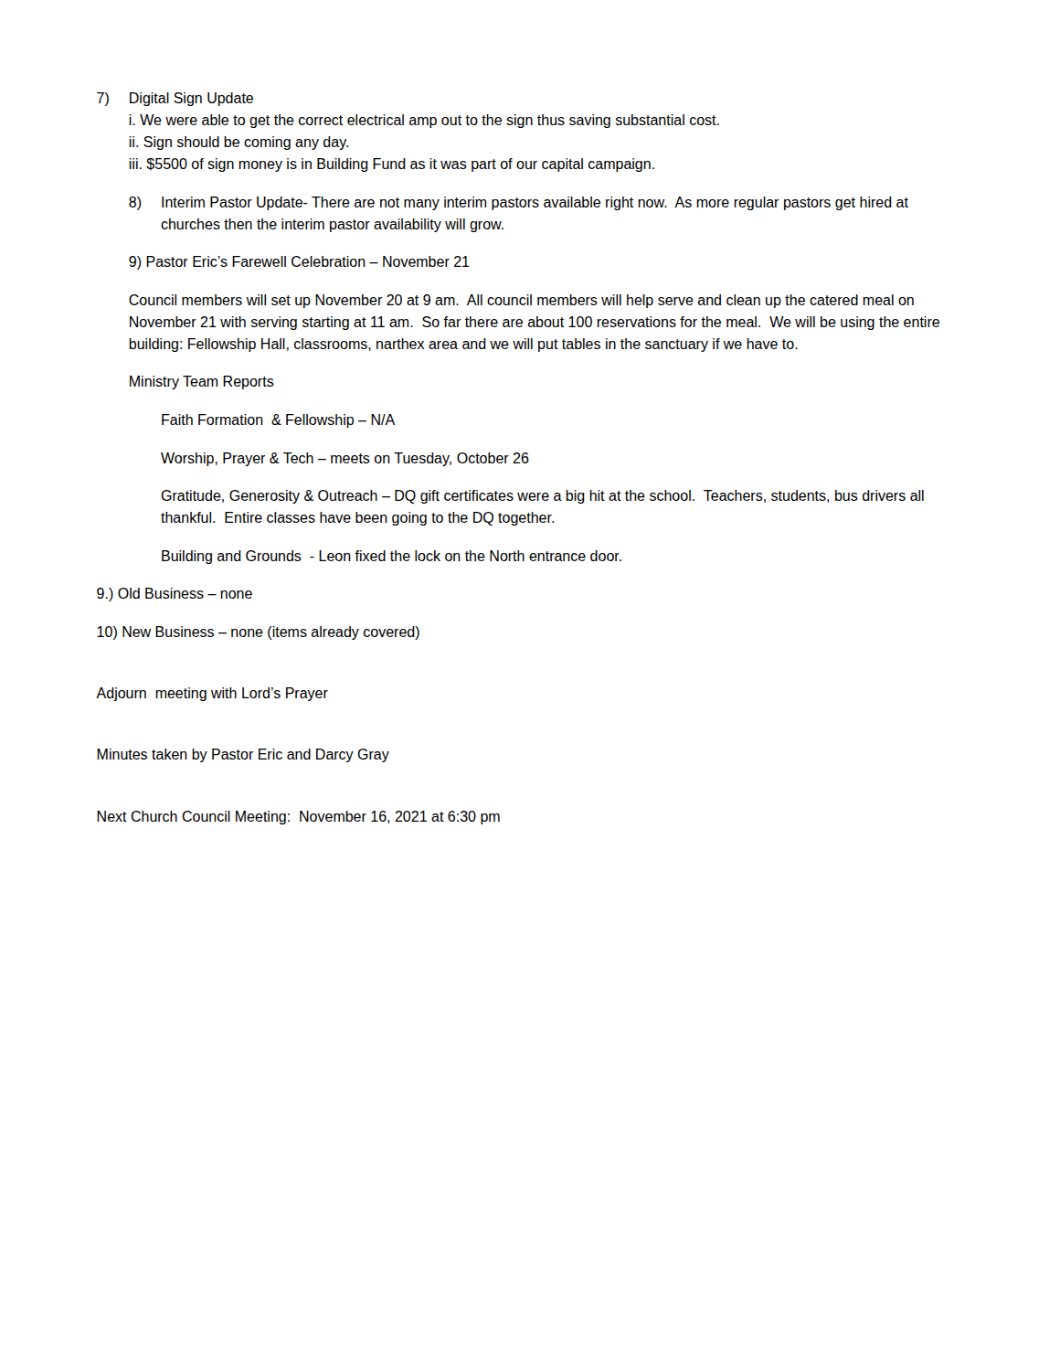7) Digital Sign Update
i. We were able to get the correct electrical amp out to the sign thus saving substantial cost.
ii. Sign should be coming any day.
iii. $5500 of sign money is in Building Fund as it was part of our capital campaign.
8) Interim Pastor Update- There are not many interim pastors available right now. As more regular pastors get hired at churches then the interim pastor availability will grow.
9) Pastor Eric’s Farewell Celebration – November 21
Council members will set up November 20 at 9 am. All council members will help serve and clean up the catered meal on November 21 with serving starting at 11 am. So far there are about 100 reservations for the meal. We will be using the entire building: Fellowship Hall, classrooms, narthex area and we will put tables in the sanctuary if we have to.
Ministry Team Reports
Faith Formation & Fellowship – N/A
Worship, Prayer & Tech – meets on Tuesday, October 26
Gratitude, Generosity & Outreach – DQ gift certificates were a big hit at the school. Teachers, students, bus drivers all thankful. Entire classes have been going to the DQ together.
Building and Grounds - Leon fixed the lock on the North entrance door.
9.) Old Business – none
10) New Business – none (items already covered)
Adjourn meeting with Lord’s Prayer
Minutes taken by Pastor Eric and Darcy Gray
Next Church Council Meeting: November 16, 2021 at 6:30 pm